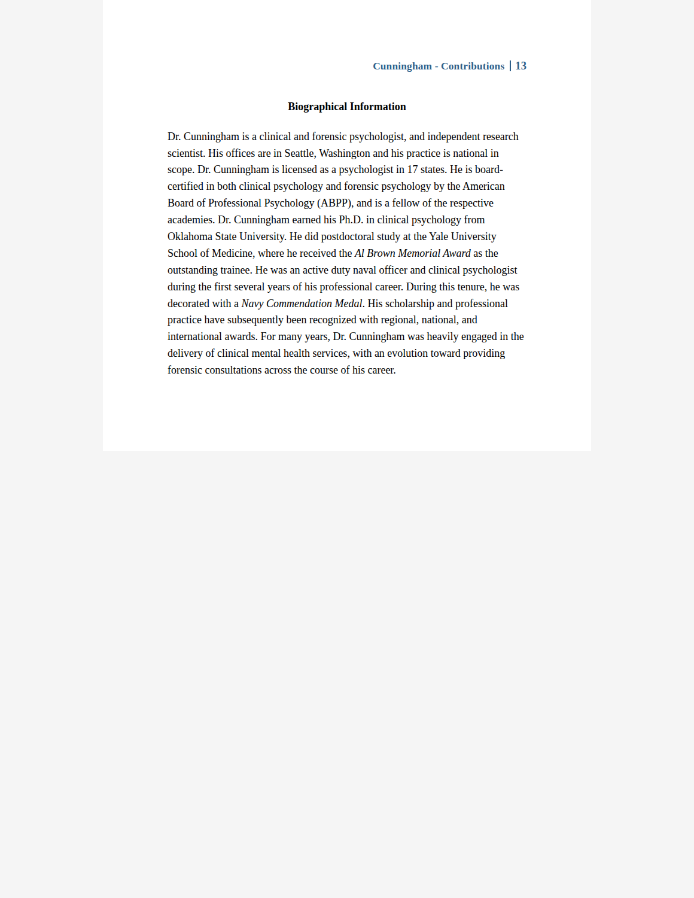Cunningham - Contributions 13
Biographical Information
Dr. Cunningham is a clinical and forensic psychologist, and independent research scientist. His offices are in Seattle, Washington and his practice is national in scope. Dr. Cunningham is licensed as a psychologist in 17 states. He is board-certified in both clinical psychology and forensic psychology by the American Board of Professional Psychology (ABPP), and is a fellow of the respective academies. Dr. Cunningham earned his Ph.D. in clinical psychology from Oklahoma State University. He did postdoctoral study at the Yale University School of Medicine, where he received the Al Brown Memorial Award as the outstanding trainee. He was an active duty naval officer and clinical psychologist during the first several years of his professional career. During this tenure, he was decorated with a Navy Commendation Medal. His scholarship and professional practice have subsequently been recognized with regional, national, and international awards. For many years, Dr. Cunningham was heavily engaged in the delivery of clinical mental health services, with an evolution toward providing forensic consultations across the course of his career.